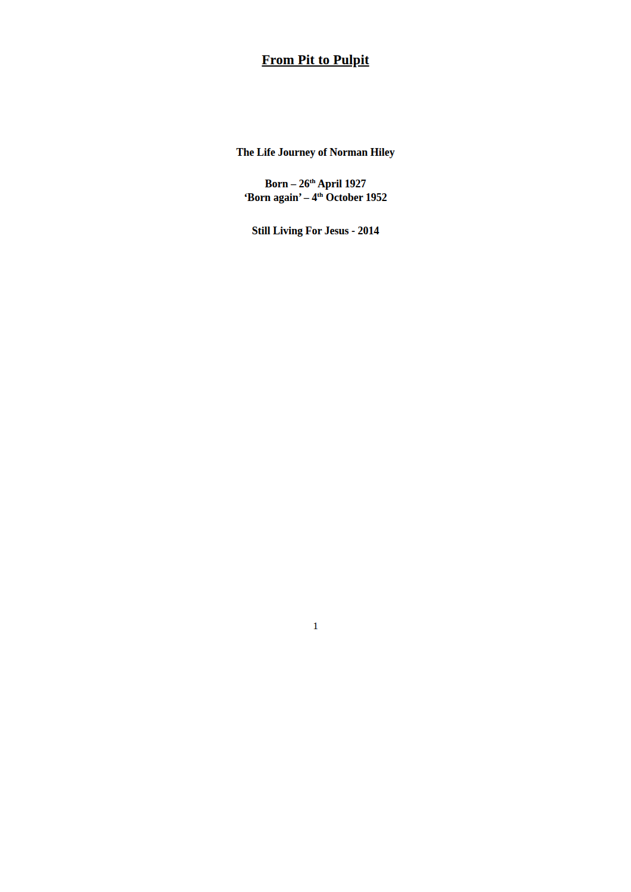From Pit to Pulpit
The Life Journey of Norman Hiley
Born – 26th April 1927
‘Born again’ – 4th October 1952
Still Living For Jesus - 2014
1